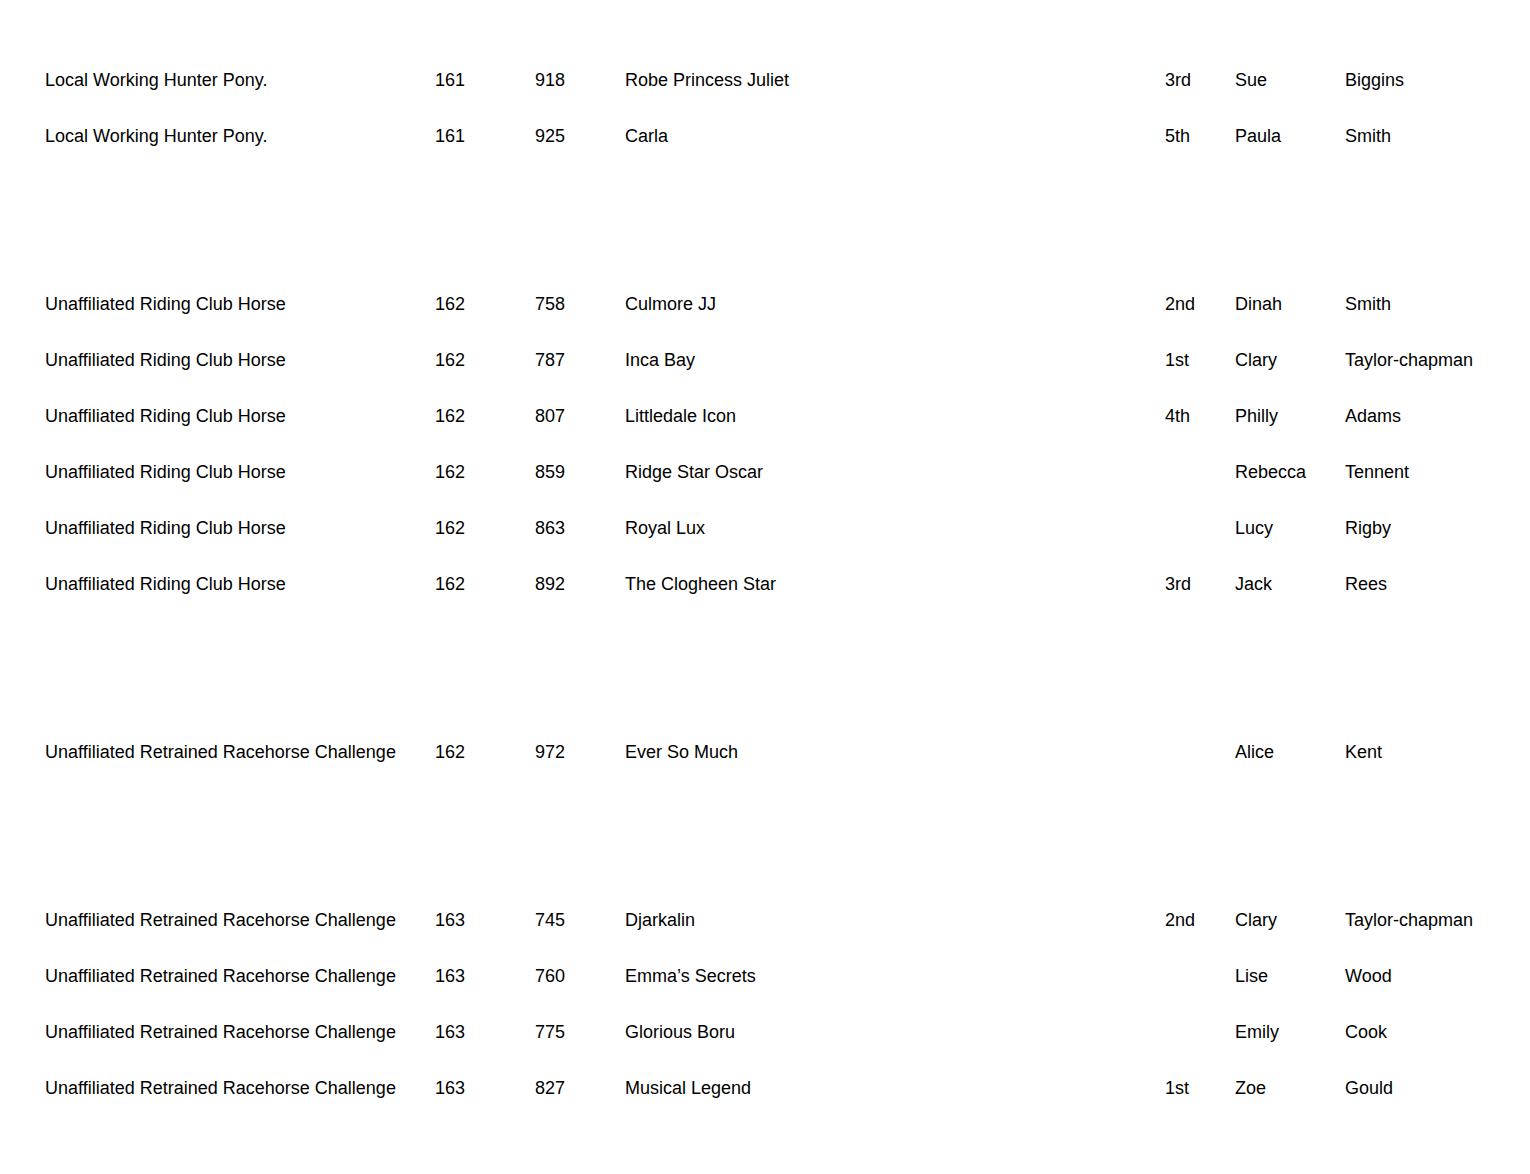| Local Working Hunter Pony. | 161 | 918 | Robe Princess Juliet | 3rd | Sue | Biggins |
| Local Working Hunter Pony. | 161 | 925 | Carla | 5th | Paula | Smith |
| Unaffiliated Riding Club Horse | 162 | 758 | Culmore JJ | 2nd | Dinah | Smith |
| Unaffiliated Riding Club Horse | 162 | 787 | Inca Bay | 1st | Clary | Taylor-chapman |
| Unaffiliated Riding Club Horse | 162 | 807 | Littledale Icon | 4th | Philly | Adams |
| Unaffiliated Riding Club Horse | 162 | 859 | Ridge Star Oscar | | Rebecca | Tennent |
| Unaffiliated Riding Club Horse | 162 | 863 | Royal Lux | | Lucy | Rigby |
| Unaffiliated Riding Club Horse | 162 | 892 | The Clogheen Star | 3rd | Jack | Rees |
| Unaffiliated Retrained Racehorse Challenge | 162 | 972 | Ever So Much | | Alice | Kent |
| Unaffiliated Retrained Racehorse Challenge | 163 | 745 | Djarkalin | 2nd | Clary | Taylor-chapman |
| Unaffiliated Retrained Racehorse Challenge | 163 | 760 | Emma’s Secrets | | Lise | Wood |
| Unaffiliated Retrained Racehorse Challenge | 163 | 775 | Glorious Boru | | Emily | Cook |
| Unaffiliated Retrained Racehorse Challenge | 163 | 827 | Musical Legend | 1st | Zoe | Gould |